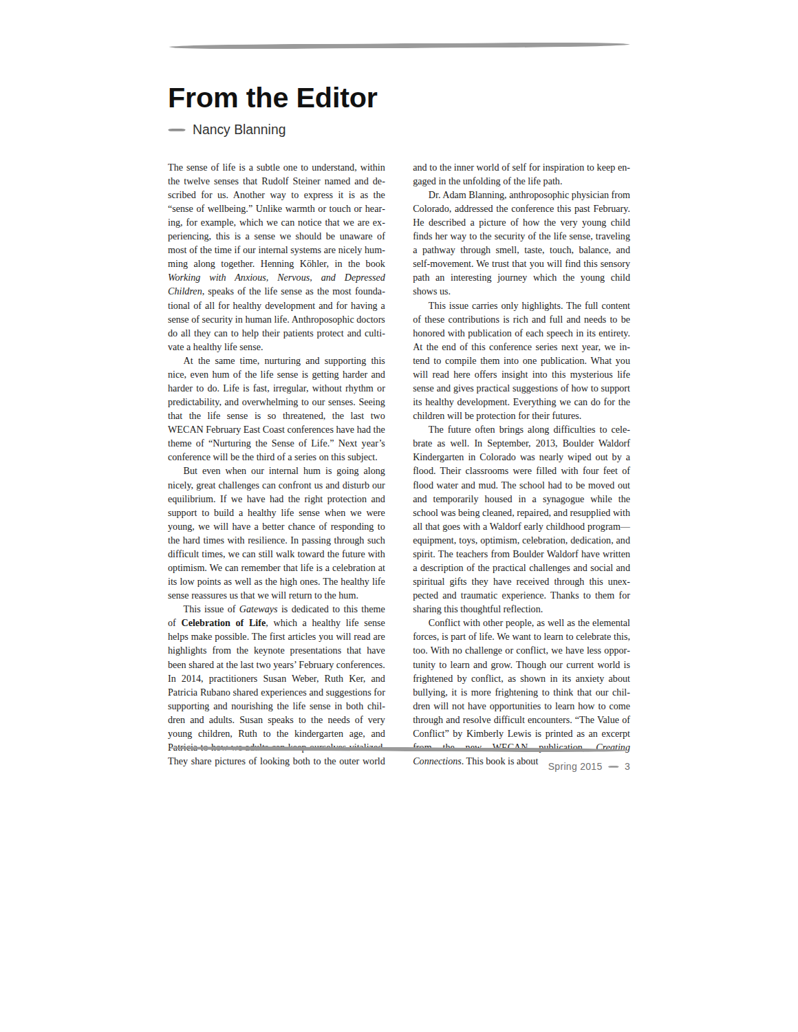From the Editor
Nancy Blanning
The sense of life is a subtle one to understand, within the twelve senses that Rudolf Steiner named and described for us. Another way to express it is as the “sense of wellbeing.” Unlike warmth or touch or hearing, for example, which we can notice that we are experiencing, this is a sense we should be unaware of most of the time if our internal systems are nicely humming along together. Henning Köhler, in the book Working with Anxious, Nervous, and Depressed Children, speaks of the life sense as the most foundational of all for healthy development and for having a sense of security in human life. Anthroposophic doctors do all they can to help their patients protect and cultivate a healthy life sense.
At the same time, nurturing and supporting this nice, even hum of the life sense is getting harder and harder to do. Life is fast, irregular, without rhythm or predictability, and overwhelming to our senses. Seeing that the life sense is so threatened, the last two WECAN February East Coast conferences have had the theme of “Nurturing the Sense of Life.” Next year’s conference will be the third of a series on this subject.
But even when our internal hum is going along nicely, great challenges can confront us and disturb our equilibrium. If we have had the right protection and support to build a healthy life sense when we were young, we will have a better chance of responding to the hard times with resilience. In passing through such difficult times, we can still walk toward the future with optimism. We can remember that life is a celebration at its low points as well as the high ones. The healthy life sense reassures us that we will return to the hum.
This issue of Gateways is dedicated to this theme of Celebration of Life, which a healthy life sense helps make possible. The first articles you will read are highlights from the keynote presentations that have been shared at the last two years’ February conferences. In 2014, practitioners Susan Weber, Ruth Ker, and Patricia Rubano shared experiences and suggestions for supporting and nourishing the life sense in both children and adults. Susan speaks to the needs of very young children, Ruth to the kindergarten age, and Patricia to how we adults can keep ourselves vitalized. They share pictures of looking both to the outer world and to the inner world of self for inspiration to keep engaged in the unfolding of the life path.
Dr. Adam Blanning, anthroposophic physician from Colorado, addressed the conference this past February. He described a picture of how the very young child finds her way to the security of the life sense, traveling a pathway through smell, taste, touch, balance, and self-movement. We trust that you will find this sensory path an interesting journey which the young child shows us.
This issue carries only highlights. The full content of these contributions is rich and full and needs to be honored with publication of each speech in its entirety. At the end of this conference series next year, we intend to compile them into one publication. What you will read here offers insight into this mysterious life sense and gives practical suggestions of how to support its healthy development. Everything we can do for the children will be protection for their futures.
The future often brings along difficulties to celebrate as well. In September, 2013, Boulder Waldorf Kindergarten in Colorado was nearly wiped out by a flood. Their classrooms were filled with four feet of flood water and mud. The school had to be moved out and temporarily housed in a synagogue while the school was being cleaned, repaired, and resupplied with all that goes with a Waldorf early childhood program—equipment, toys, optimism, celebration, dedication, and spirit. The teachers from Boulder Waldorf have written a description of the practical challenges and social and spiritual gifts they have received through this unexpected and traumatic experience. Thanks to them for sharing this thoughtful reflection.
Conflict with other people, as well as the elemental forces, is part of life. We want to learn to celebrate this, too. With no challenge or conflict, we have less opportunity to learn and grow. Though our current world is frightened by conflict, as shown in its anxiety about bullying, it is more frightening to think that our children will not have opportunities to learn how to come through and resolve difficult encounters. “The Value of Conflict” by Kimberly Lewis is printed as an excerpt from the new WECAN publication, Creating Connections. This book is about
Spring 2015 3